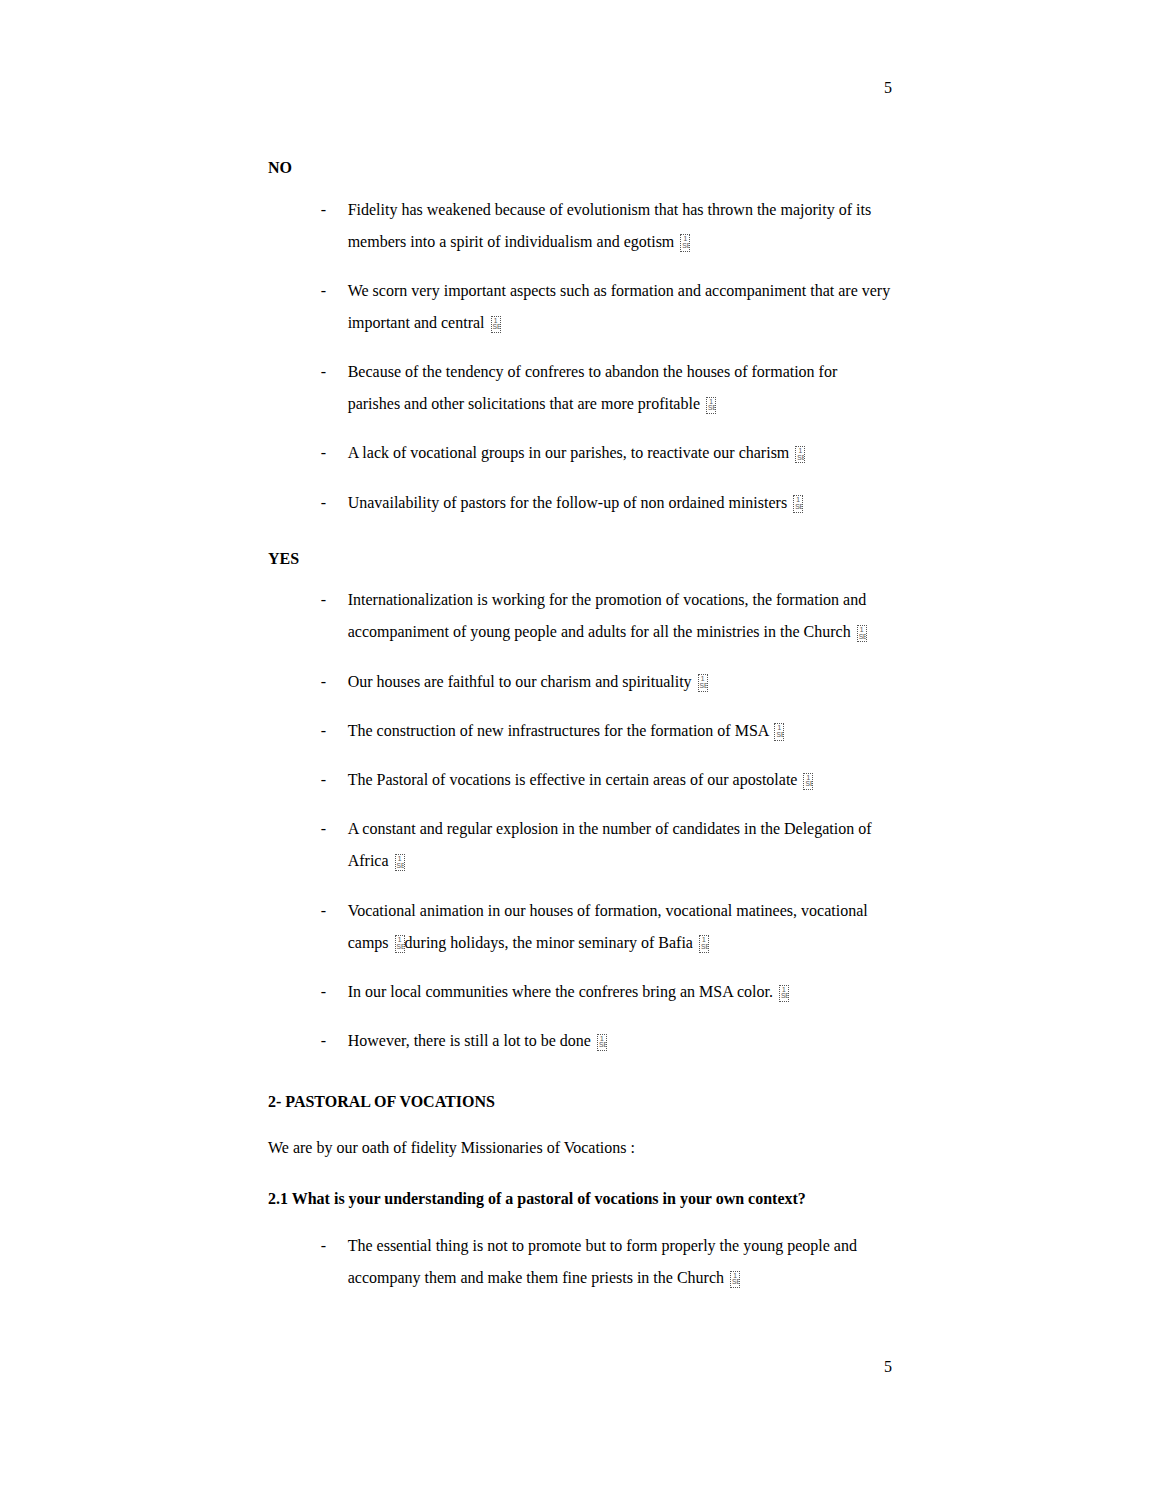5
NO
Fidelity has weakened because of evolutionism that has thrown the majority of its members into a spirit of individualism and egotism
We scorn very important aspects such as formation and accompaniment that are very important and central
Because of the tendency of confreres to abandon the houses of formation for parishes and other solicitations that are more profitable
A lack of vocational groups in our parishes, to reactivate our charism
Unavailability of pastors for the follow-up of non ordained ministers
YES
Internationalization is working for the promotion of vocations, the formation and accompaniment of young people and adults for all the ministries in the Church
Our houses are faithful to our charism and spirituality
The construction of new infrastructures for the formation of MSA
The Pastoral of vocations is effective in certain areas of our apostolate
A constant and regular explosion in the number of candidates in the Delegation of Africa
Vocational animation in our houses of formation, vocational matinees, vocational camps during holidays, the minor seminary of Bafia
In our local communities where the confreres bring an MSA color.
However, there is still a lot to be done
2- PASTORAL OF VOCATIONS
We are by our oath of fidelity Missionaries of Vocations :
2.1 What is your understanding of a pastoral of vocations in your own context?
The essential thing is not to promote but to form properly the young people and accompany them and make them fine priests in the Church
5